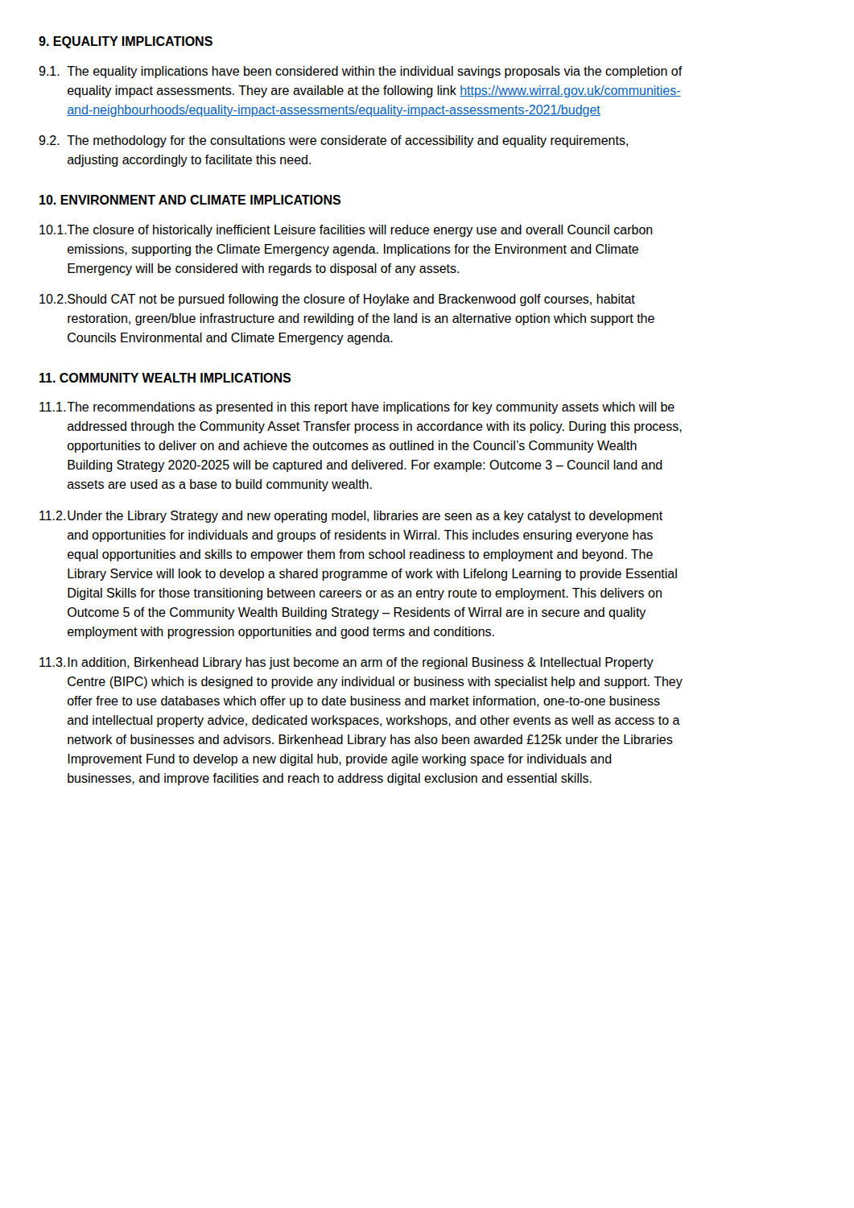9. Equality Implications
9.1. The equality implications have been considered within the individual savings proposals via the completion of equality impact assessments. They are available at the following link https://www.wirral.gov.uk/communities-and-neighbourhoods/equality-impact-assessments/equality-impact-assessments-2021/budget
9.2. The methodology for the consultations were considerate of accessibility and equality requirements, adjusting accordingly to facilitate this need.
10. Environment and Climate Implications
10.1. The closure of historically inefficient Leisure facilities will reduce energy use and overall Council carbon emissions, supporting the Climate Emergency agenda. Implications for the Environment and Climate Emergency will be considered with regards to disposal of any assets.
10.2. Should CAT not be pursued following the closure of Hoylake and Brackenwood golf courses, habitat restoration, green/blue infrastructure and rewilding of the land is an alternative option which support the Councils Environmental and Climate Emergency agenda.
11. Community Wealth Implications
11.1. The recommendations as presented in this report have implications for key community assets which will be addressed through the Community Asset Transfer process in accordance with its policy. During this process, opportunities to deliver on and achieve the outcomes as outlined in the Council’s Community Wealth Building Strategy 2020-2025 will be captured and delivered. For example: Outcome 3 – Council land and assets are used as a base to build community wealth.
11.2. Under the Library Strategy and new operating model, libraries are seen as a key catalyst to development and opportunities for individuals and groups of residents in Wirral. This includes ensuring everyone has equal opportunities and skills to empower them from school readiness to employment and beyond. The Library Service will look to develop a shared programme of work with Lifelong Learning to provide Essential Digital Skills for those transitioning between careers or as an entry route to employment. This delivers on Outcome 5 of the Community Wealth Building Strategy – Residents of Wirral are in secure and quality employment with progression opportunities and good terms and conditions.
11.3. In addition, Birkenhead Library has just become an arm of the regional Business & Intellectual Property Centre (BIPC) which is designed to provide any individual or business with specialist help and support. They offer free to use databases which offer up to date business and market information, one-to-one business and intellectual property advice, dedicated workspaces, workshops, and other events as well as access to a network of businesses and advisors. Birkenhead Library has also been awarded £125k under the Libraries Improvement Fund to develop a new digital hub, provide agile working space for individuals and businesses, and improve facilities and reach to address digital exclusion and essential skills.